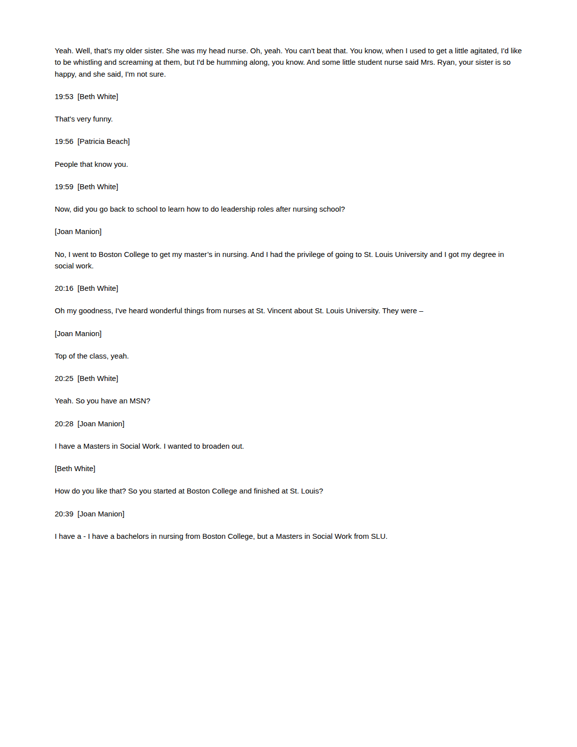Yeah. Well, that's my older sister. She was my head nurse. Oh, yeah. You can't beat that. You know, when I used to get a little agitated, I'd like to be whistling and screaming at them, but I'd be humming along, you know. And some little student nurse said Mrs. Ryan, your sister is so happy, and she said, I'm not sure.
19:53 [Beth White]
That's very funny.
19:56 [Patricia Beach]
People that know you.
19:59 [Beth White]
Now, did you go back to school to learn how to do leadership roles after nursing school?
[Joan Manion]
No, I went to Boston College to get my master’s in nursing. And I had the privilege of going to St. Louis University and I got my degree in social work.
20:16 [Beth White]
Oh my goodness, I've heard wonderful things from nurses at St. Vincent about St. Louis University. They were –
[Joan Manion]
Top of the class, yeah.
20:25 [Beth White]
Yeah. So you have an MSN?
20:28 [Joan Manion]
I have a Masters in Social Work. I wanted to broaden out.
[Beth White]
How do you like that? So you started at Boston College and finished at St. Louis?
20:39 [Joan Manion]
I have a - I have a bachelors in nursing from Boston College, but a Masters in Social Work from SLU.